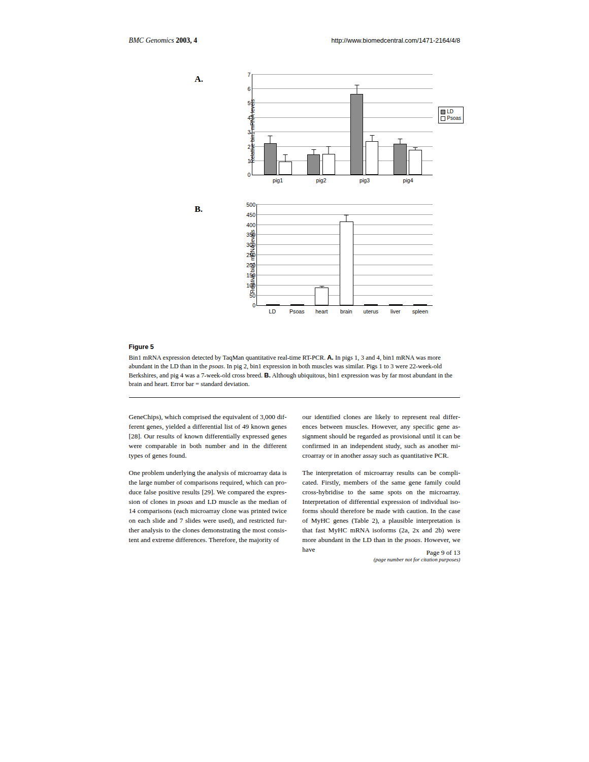BMC Genomics 2003, 4
http://www.biomedcentral.com/1471-2164/4/8
A.
Relative bin1 mRNA levels
7
6
5
4
3
2
1
0
pig1
pig2
pig3
pig4
LD
Psoas
B.
Relative bin1 mRNA levels
500
450
400
350
300
250
200
150
100
50
0
LD
Psoas
heart
brain
uterus
liver
spleen
Figure 5 Bin1 mRNA expression detected by TaqMan quantitative real-time RT-PCR. A. In pigs 1, 3 and 4, bin1 mRNA was more abundant in the LD than in the psoas. In pig 2, bin1 expression in both muscles was similar. Pigs 1 to 3 were 22-week-old Berkshires, and pig 4 was a 7-week-old cross breed. B. Although ubiquitous, bin1 expression was by far most abundant in the brain and heart. Error bar = standard deviation.
GeneChips), which comprised the equivalent of 3,000 different genes, yielded a differential list of 49 known genes [28]. Our results of known differentially expressed genes were comparable in both number and in the different types of genes found.
One problem underlying the analysis of microarray data is the large number of comparisons required, which can produce false positive results [29]. We compared the expression of clones in psoas and LD muscle as the median of 14 comparisons (each microarray clone was printed twice on each slide and 7 slides were used), and restricted further analysis to the clones demonstrating the most consistent and extreme differences. Therefore, the majority of
our identified clones are likely to represent real differences between muscles. However, any specific gene assignment should be regarded as provisional until it can be confirmed in an independent study, such as another microarray or in another assay such as quantitative PCR.
The interpretation of microarray results can be complicated. Firstly, members of the same gene family could cross-hybridise to the same spots on the microarray. Interpretation of differential expression of individual isoforms should therefore be made with caution. In the case of MyHC genes (Table 2), a plausible interpretation is that fast MyHC mRNA isoforms (2a, 2x and 2b) were more abundant in the LD than in the psoas. However, we have
Page 9 of 13
(page number not for citation purposes)